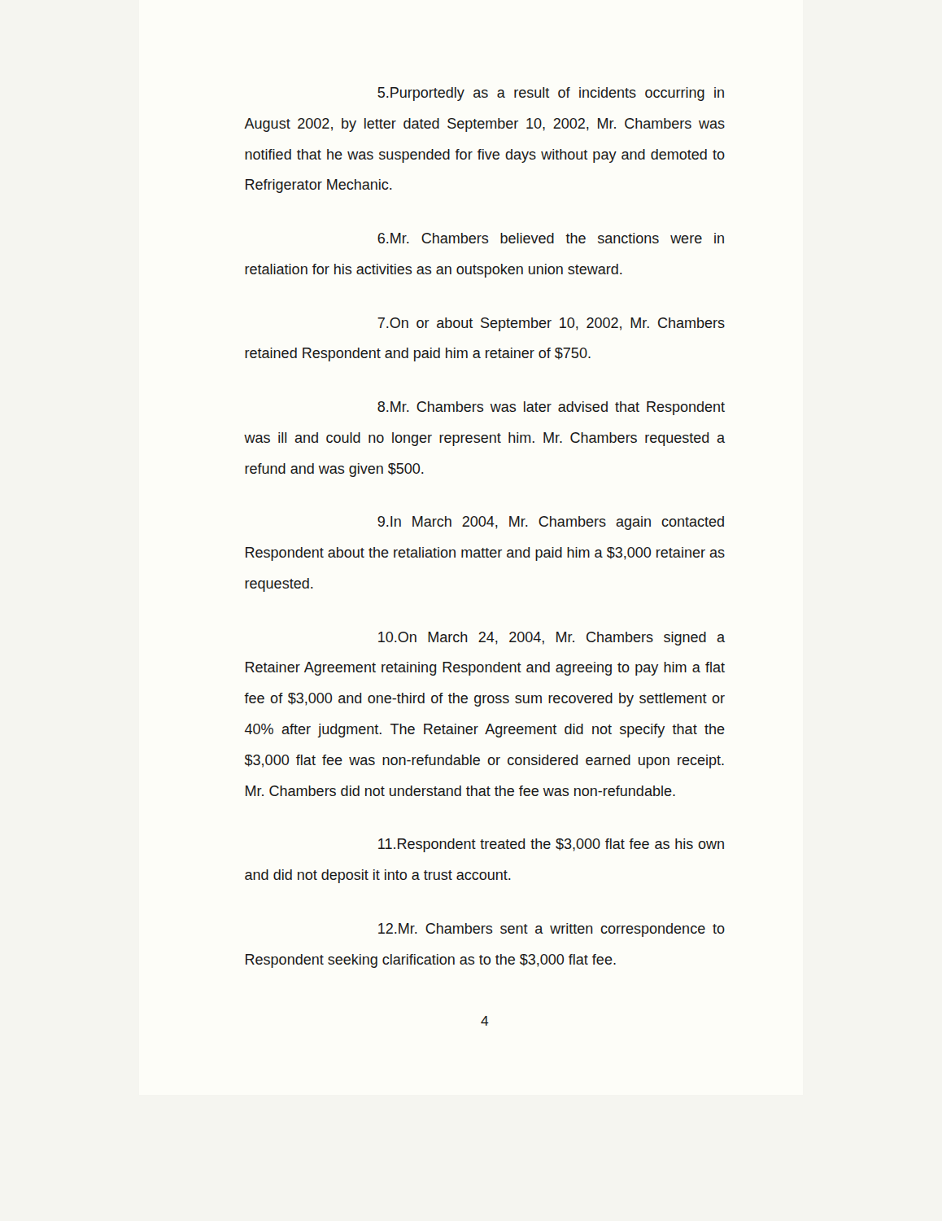5. Purportedly as a result of incidents occurring in August 2002, by letter dated September 10, 2002, Mr. Chambers was notified that he was suspended for five days without pay and demoted to Refrigerator Mechanic.
6. Mr. Chambers believed the sanctions were in retaliation for his activities as an outspoken union steward.
7. On or about September 10, 2002, Mr. Chambers retained Respondent and paid him a retainer of $750.
8. Mr. Chambers was later advised that Respondent was ill and could no longer represent him. Mr. Chambers requested a refund and was given $500.
9. In March 2004, Mr. Chambers again contacted Respondent about the retaliation matter and paid him a $3,000 retainer as requested.
10. On March 24, 2004, Mr. Chambers signed a Retainer Agreement retaining Respondent and agreeing to pay him a flat fee of $3,000 and one-third of the gross sum recovered by settlement or 40% after judgment. The Retainer Agreement did not specify that the $3,000 flat fee was non-refundable or considered earned upon receipt. Mr. Chambers did not understand that the fee was non-refundable.
11. Respondent treated the $3,000 flat fee as his own and did not deposit it into a trust account.
12. Mr. Chambers sent a written correspondence to Respondent seeking clarification as to the $3,000 flat fee.
4